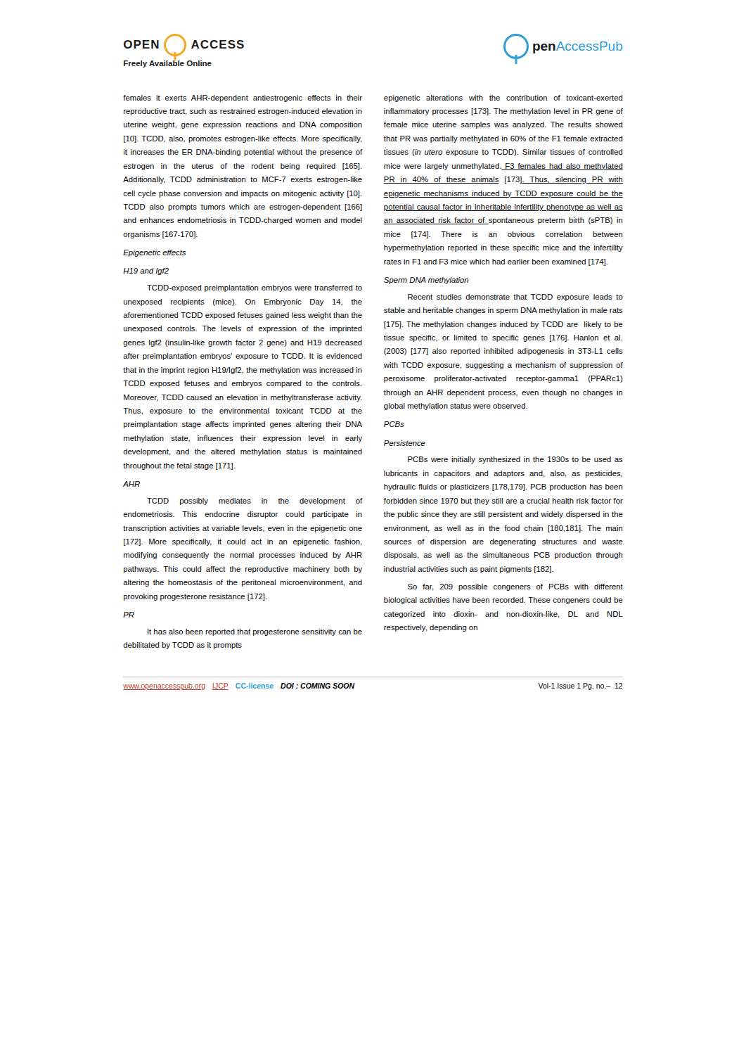OPEN ACCESS
Freely Available Online
pen AccessPub
females it exerts AHR-dependent antiestrogenic effects in their reproductive tract, such as restrained estrogen-induced elevation in uterine weight, gene expression reactions and DNA composition [10]. TCDD, also, promotes estrogen-like effects. More specifically, it increases the ER DNA-binding potential without the presence of estrogen in the uterus of the rodent being required [165]. Additionally, TCDD administration to MCF-7 exerts estrogen-like cell cycle phase conversion and impacts on mitogenic activity [10]. TCDD also prompts tumors which are estrogen-dependent [166] and enhances endometriosis in TCDD-charged women and model organisms [167-170].
Epigenetic effects
H19 and Igf2
TCDD-exposed preimplantation embryos were transferred to unexposed recipients (mice). On Embryonic Day 14, the aforementioned TCDD exposed fetuses gained less weight than the unexposed controls. The levels of expression of the imprinted genes Igf2 (insulin-like growth factor 2 gene) and H19 decreased after preimplantation embryos' exposure to TCDD. It is evidenced that in the imprint region H19/Igf2, the methylation was increased in TCDD exposed fetuses and embryos compared to the controls. Moreover, TCDD caused an elevation in methyltransferase activity. Thus, exposure to the environmental toxicant TCDD at the preimplantation stage affects imprinted genes altering their DNA methylation state, influences their expression level in early development, and the altered methylation status is maintained throughout the fetal stage [171].
AHR
TCDD possibly mediates in the development of endometriosis. This endocrine disruptor could participate in transcription activities at variable levels, even in the epigenetic one [172]. More specifically, it could act in an epigenetic fashion, modifying consequently the normal processes induced by AHR pathways. This could affect the reproductive machinery both by altering the homeostasis of the peritoneal microenvironment, and provoking progesterone resistance [172].
PR
It has also been reported that progesterone sensitivity can be debilitated by TCDD as it prompts
epigenetic alterations with the contribution of toxicant-exerted inflammatory processes [173]. The methylation level in PR gene of female mice uterine samples was analyzed. The results showed that PR was partially methylated in 60% of the F1 female extracted tissues (in utero exposure to TCDD). Similar tissues of controlled mice were largely unmethylated. F3 females had also methylated PR in 40% of these animals [173]. Thus, silencing PR with epigenetic mechanisms induced by TCDD exposure could be the potential causal factor in inheritable infertility phenotype as well as an associated risk factor of spontaneous preterm birth (sPTB) in mice [174]. There is an obvious correlation between hypermethylation reported in these specific mice and the infertility rates in F1 and F3 mice which had earlier been examined [174].
Sperm DNA methylation
Recent studies demonstrate that TCDD exposure leads to stable and heritable changes in sperm DNA methylation in male rats [175]. The methylation changes induced by TCDD are likely to be tissue specific, or limited to specific genes [176]. Hanlon et al. (2003) [177] also reported inhibited adipogenesis in 3T3-L1 cells with TCDD exposure, suggesting a mechanism of suppression of peroxisome proliferator-activated receptor-gamma1 (PPARc1) through an AHR dependent process, even though no changes in global methylation status were observed.
PCBs
Persistence
PCBs were initially synthesized in the 1930s to be used as lubricants in capacitors and adaptors and, also, as pesticides, hydraulic fluids or plasticizers [178,179]. PCB production has been forbidden since 1970 but they still are a crucial health risk factor for the public since they are still persistent and widely dispersed in the environment, as well as in the food chain [180,181]. The main sources of dispersion are degenerating structures and waste disposals, as well as the simultaneous PCB production through industrial activities such as paint pigments [182].
So far, 209 possible congeners of PCBs with different biological activities have been recorded. These congeners could be categorized into dioxin- and non-dioxin-like, DL and NDL respectively, depending on
www.openaccesspub.org IJCP CC-license DOI : COMING SOON
Vol-1 Issue 1 Pg. no.– 12